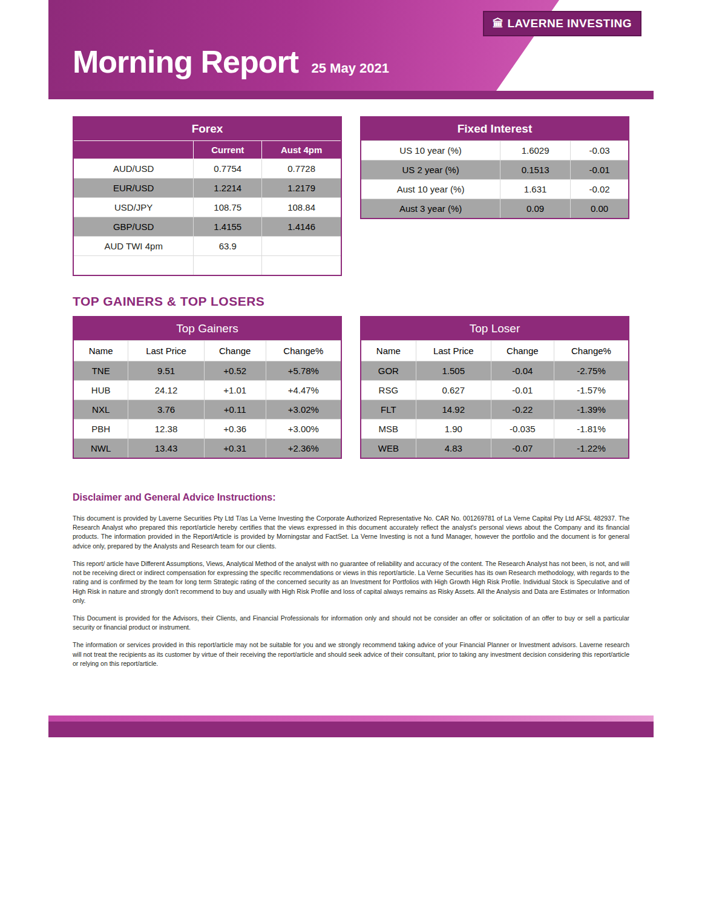Morning Report 25 May 2021
🏛LAVERNE INVESTING
| Forex |
| --- |
| | Current | Aust 4pm |
| AUD/USD | 0.7754 | 0.7728 |
| EUR/USD | 1.2214 | 1.2179 |
| USD/JPY | 108.75 | 108.84 |
| GBP/USD | 1.4155 | 1.4146 |
| AUD TWI 4pm | 63.9 | |
| Fixed Interest |
| --- |
| US 10 year (%) | 1.6029 | -0.03 |
| US 2 year (%) | 0.1513 | -0.01 |
| Aust 10 year (%) | 1.631 | -0.02 |
| Aust 3 year (%) | 0.09 | 0.00 |
TOP GAINERS & TOP LOSERS
| Top Gainers |
| --- |
| Name | Last Price | Change | Change% |
| TNE | 9.51 | +0.52 | +5.78% |
| HUB | 24.12 | +1.01 | +4.47% |
| NXL | 3.76 | +0.11 | +3.02% |
| PBH | 12.38 | +0.36 | +3.00% |
| NWL | 13.43 | +0.31 | +2.36% |
| Top Loser |
| --- |
| Name | Last Price | Change | Change% |
| GOR | 1.505 | -0.04 | -2.75% |
| RSG | 0.627 | -0.01 | -1.57% |
| FLT | 14.92 | -0.22 | -1.39% |
| MSB | 1.90 | -0.035 | -1.81% |
| WEB | 4.83 | -0.07 | -1.22% |
Disclaimer and General Advice Instructions:
This document is provided by Laverne Securities Pty Ltd T/as La Verne Investing the Corporate Authorized Representative No. CAR No. 001269781 of La Verne Capital Pty Ltd AFSL 482937. The Research Analyst who prepared this report/article hereby certifies that the views expressed in this document accurately reflect the analyst's personal views about the Company and its financial products. The information provided in the Report/Article is provided by Morningstar and FactSet. La Verne Investing is not a fund Manager, however the portfolio and the document is for general advice only, prepared by the Analysts and Research team for our clients.
This report/ article have Different Assumptions, Views, Analytical Method of the analyst with no guarantee of reliability and accuracy of the content. The Research Analyst has not been, is not, and will not be receiving direct or indirect compensation for expressing the specific recommendations or views in this report/article. La Verne Securities has its own Research methodology, with regards to the rating and is confirmed by the team for long term Strategic rating of the concerned security as an Investment for Portfolios with High Growth High Risk Profile. Individual Stock is Speculative and of High Risk in nature and strongly don't recommend to buy and usually with High Risk Profile and loss of capital always remains as Risky Assets. All the Analysis and Data are Estimates or Information only.
This Document is provided for the Advisors, their Clients, and Financial Professionals for information only and should not be consider an offer or solicitation of an offer to buy or sell a particular security or financial product or instrument.
The information or services provided in this report/article may not be suitable for you and we strongly recommend taking advice of your Financial Planner or Investment advisors. Laverne research will not treat the recipients as its customer by virtue of their receiving the report/article and should seek advice of their consultant, prior to taking any investment decision considering this report/article or relying on this report/article.